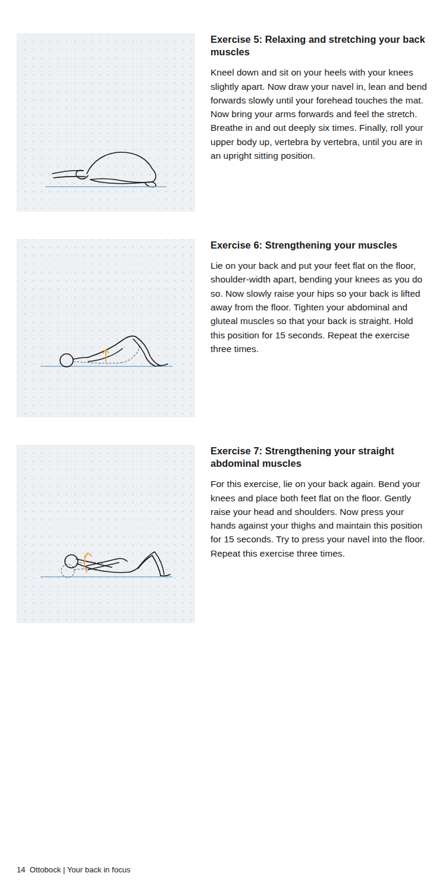Exercise 5: Relaxing and stretching your back muscles
Kneel down and sit on your heels with your knees slightly apart. Now draw your navel in, lean and bend forwards slowly until your forehead touches the mat. Now bring your arms forwards and feel the stretch. Breathe in and out deeply six times. Finally, roll your upper body up, vertebra by vertebra, until you are in an upright sitting position.
Exercise 6: Strengthening your muscles
Lie on your back and put your feet flat on the floor, shoulder-width apart, bending your knees as you do so. Now slowly raise your hips so your back is lifted away from the floor. Tighten your abdominal and gluteal muscles so that your back is straight. Hold this position for 15 seconds. Repeat the exercise three times.
Exercise 7: Strengthening your straight abdominal muscles
For this exercise, lie on your back again. Bend your knees and place both feet flat on the floor. Gently raise your head and shoulders. Now press your hands against your thighs and maintain this position for 15 seconds. Try to press your navel into the floor. Repeat this exercise three times.
14 Ottobock | Your back in focus